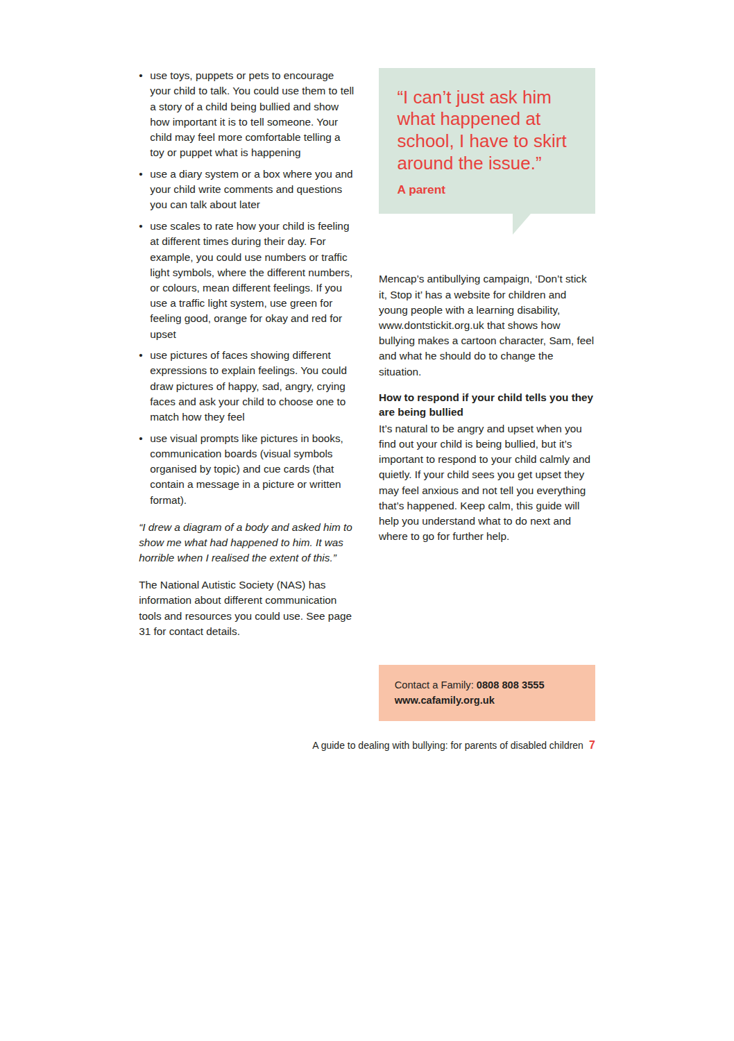use toys, puppets or pets to encourage your child to talk. You could use them to tell a story of a child being bullied and show how important it is to tell someone. Your child may feel more comfortable telling a toy or puppet what is happening
use a diary system or a box where you and your child write comments and questions you can talk about later
use scales to rate how your child is feeling at different times during their day. For example, you could use numbers or traffic light symbols, where the different numbers, or colours, mean different feelings. If you use a traffic light system, use green for feeling good, orange for okay and red for upset
use pictures of faces showing different expressions to explain feelings. You could draw pictures of happy, sad, angry, crying faces and ask your child to choose one to match how they feel
use visual prompts like pictures in books, communication boards (visual symbols organised by topic) and cue cards (that contain a message in a picture or written format).
“I drew a diagram of a body and asked him to show me what had happened to him. It was horrible when I realised the extent of this.”
The National Autistic Society (NAS) has information about different communication tools and resources you could use. See page 31 for contact details.
“I can’t just ask him what happened at school, I have to skirt around the issue.”
A parent
Mencap’s antibullying campaign, ‘Don’t stick it, Stop it’ has a website for children and young people with a learning disability, www.dontstickit.org.uk that shows how bullying makes a cartoon character, Sam, feel and what he should do to change the situation.
How to respond if your child tells you they are being bullied
It’s natural to be angry and upset when you find out your child is being bullied, but it’s important to respond to your child calmly and quietly. If your child sees you get upset they may feel anxious and not tell you everything that’s happened. Keep calm, this guide will help you understand what to do next and where to go for further help.
Contact a Family: 0808 808 3555
www.cafamily.org.uk
A guide to dealing with bullying: for parents of disabled children7